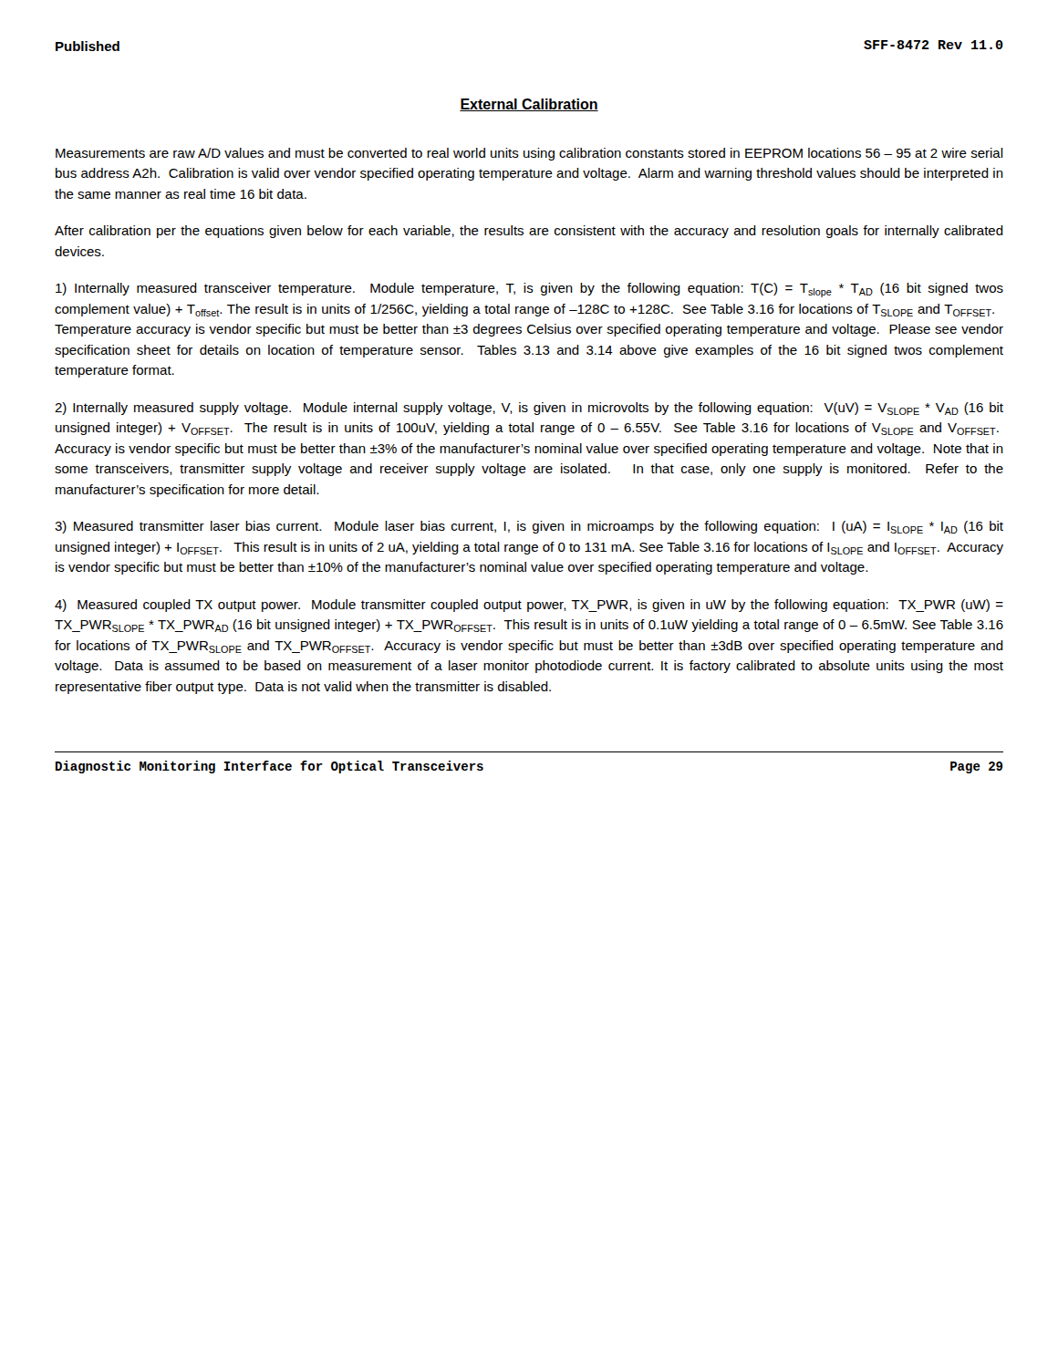Published
SFF-8472 Rev 11.0
External Calibration
Measurements are raw A/D values and must be converted to real world units using calibration constants stored in EEPROM locations 56 – 95 at 2 wire serial bus address A2h. Calibration is valid over vendor specified operating temperature and voltage. Alarm and warning threshold values should be interpreted in the same manner as real time 16 bit data.
After calibration per the equations given below for each variable, the results are consistent with the accuracy and resolution goals for internally calibrated devices.
1) Internally measured transceiver temperature. Module temperature, T, is given by the following equation: T(C) = Tslope * TAD (16 bit signed twos complement value) + Toffset. The result is in units of 1/256C, yielding a total range of –128C to +128C. See Table 3.16 for locations of TSLOPE and TOFFSET. Temperature accuracy is vendor specific but must be better than ±3 degrees Celsius over specified operating temperature and voltage. Please see vendor specification sheet for details on location of temperature sensor. Tables 3.13 and 3.14 above give examples of the 16 bit signed twos complement temperature format.
2) Internally measured supply voltage. Module internal supply voltage, V, is given in microvolts by the following equation: V(uV) = VSLOPE * VAD (16 bit unsigned integer) + VOFFSET. The result is in units of 100uV, yielding a total range of 0 – 6.55V. See Table 3.16 for locations of VSLOPE and VOFFSET. Accuracy is vendor specific but must be better than ±3% of the manufacturer’s nominal value over specified operating temperature and voltage. Note that in some transceivers, transmitter supply voltage and receiver supply voltage are isolated. In that case, only one supply is monitored. Refer to the manufacturer’s specification for more detail.
3) Measured transmitter laser bias current. Module laser bias current, I, is given in microamps by the following equation: I (uA) = ISLOPE * IAD (16 bit unsigned integer) + IOFFSET. This result is in units of 2 uA, yielding a total range of 0 to 131 mA. See Table 3.16 for locations of ISLOPE and IOFFSET. Accuracy is vendor specific but must be better than ±10% of the manufacturer’s nominal value over specified operating temperature and voltage.
4) Measured coupled TX output power. Module transmitter coupled output power, TX_PWR, is given in uW by the following equation: TX_PWR (uW) = TX_PWRSLOPE * TX_PWRAD (16 bit unsigned integer) + TX_PWROFFSET. This result is in units of 0.1uW yielding a total range of 0 – 6.5mW. See Table 3.16 for locations of TX_PWRSLOPE and TX_PWROFFSET. Accuracy is vendor specific but must be better than ±3dB over specified operating temperature and voltage. Data is assumed to be based on measurement of a laser monitor photodiode current. It is factory calibrated to absolute units using the most representative fiber output type. Data is not valid when the transmitter is disabled.
Diagnostic Monitoring Interface for Optical Transceivers
Page 29